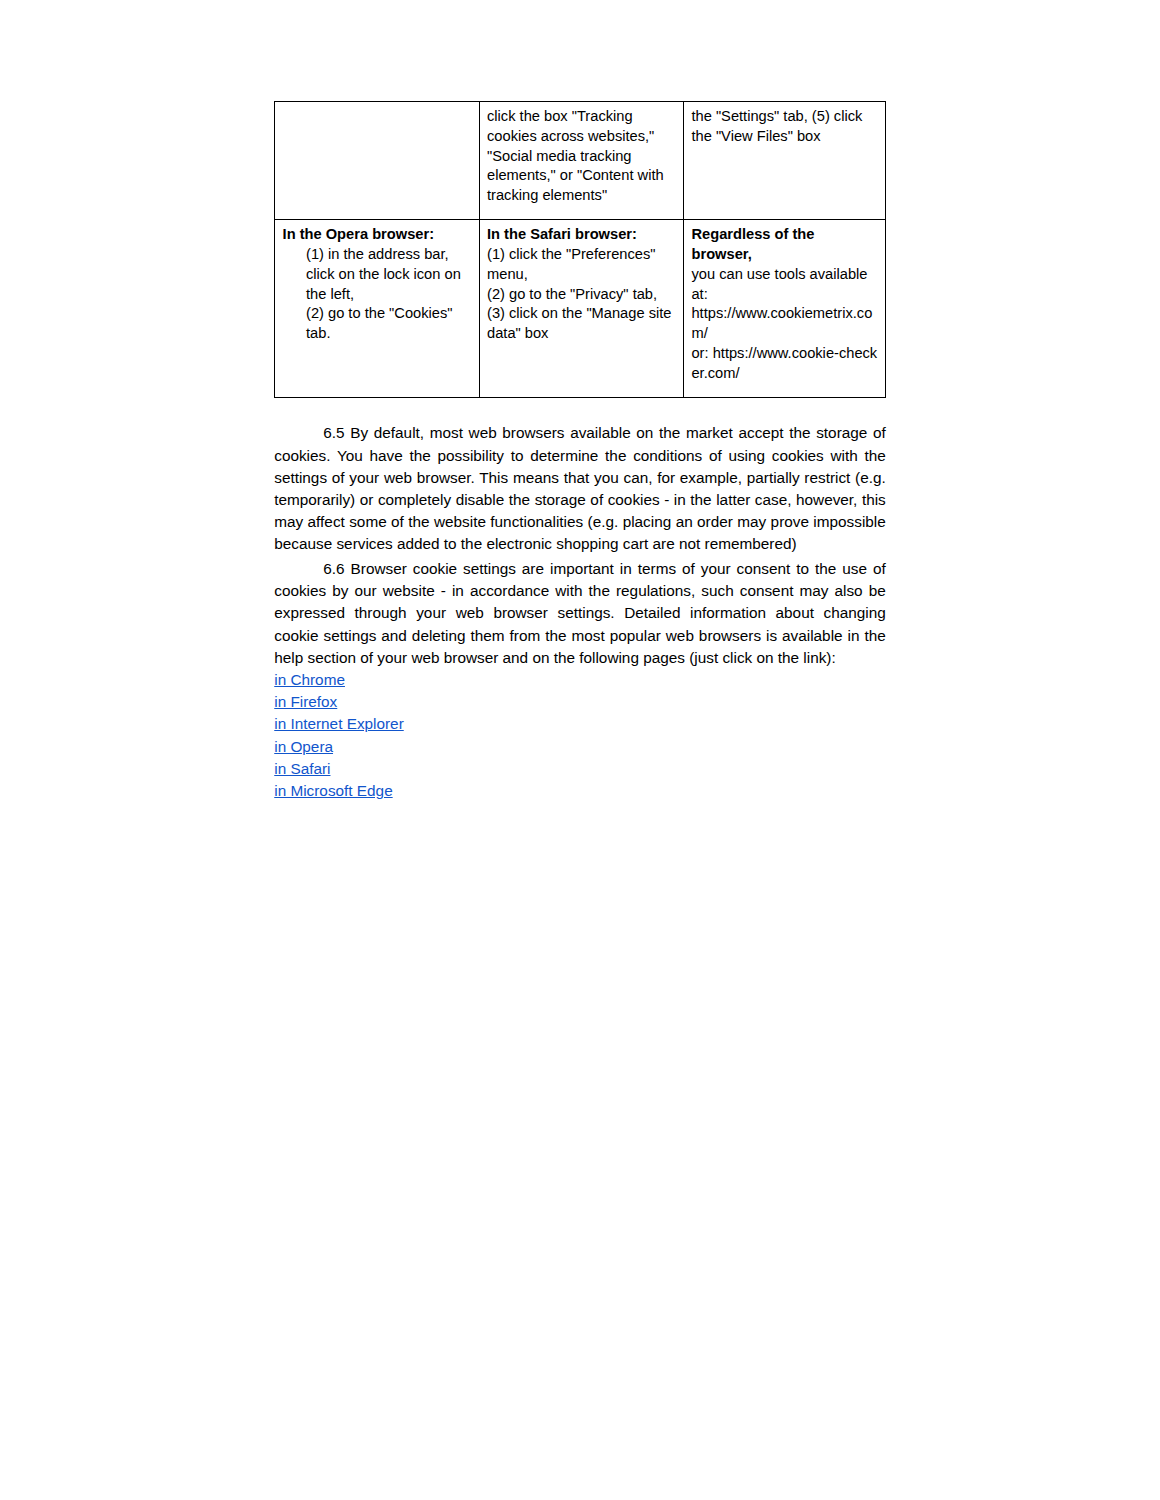| | click the box "Tracking cookies across websites," "Social media tracking elements," or "Content with tracking elements" | the "Settings" tab, (5) click the "View Files" box |
| In the Opera browser: (1) in the address bar, click on the lock icon on the left, (2) go to the "Cookies" tab. | In the Safari browser: (1) click the "Preferences" menu, (2) go to the "Privacy" tab, (3) click on the "Manage site data" box | Regardless of the browser, you can use tools available at: https://www.cookiemetrix.com/ or: https://www.cookie-checker.com/ |
6.5 By default, most web browsers available on the market accept the storage of cookies. You have the possibility to determine the conditions of using cookies with the settings of your web browser. This means that you can, for example, partially restrict (e.g. temporarily) or completely disable the storage of cookies - in the latter case, however, this may affect some of the website functionalities (e.g. placing an order may prove impossible because services added to the electronic shopping cart are not remembered)
6.6 Browser cookie settings are important in terms of your consent to the use of cookies by our website - in accordance with the regulations, such consent may also be expressed through your web browser settings. Detailed information about changing cookie settings and deleting them from the most popular web browsers is available in the help section of your web browser and on the following pages (just click on the link):
in Chrome in Firefox in Internet Explorer in Opera in Safari in Microsoft Edge